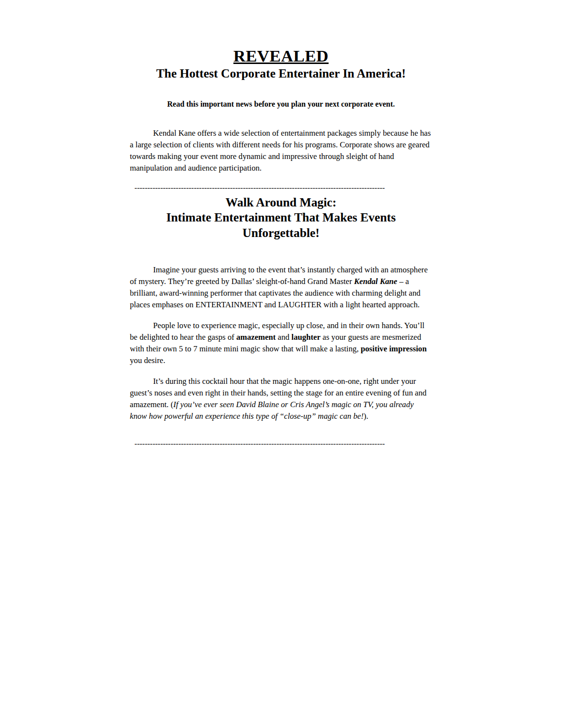REVEALED
The Hottest Corporate Entertainer In America!
Read this important news before you plan your next corporate event.
Kendal Kane offers a wide selection of entertainment packages simply because he has a large selection of clients with different needs for his programs. Corporate shows are geared towards making your event more dynamic and impressive through sleight of hand manipulation and audience participation.
-------------------------------------------------------------------------------------------------
Walk Around Magic:
Intimate Entertainment That Makes Events Unforgettable!
Imagine your guests arriving to the event that’s instantly charged with an atmosphere of mystery. They’re greeted by Dallas’ sleight-of-hand Grand Master Kendal Kane – a brilliant, award-winning performer that captivates the audience with charming delight and places emphases on ENTERTAINMENT and LAUGHTER with a light hearted approach.
People love to experience magic, especially up close, and in their own hands. You’ll be delighted to hear the gasps of amazement and laughter as your guests are mesmerized with their own 5 to 7 minute mini magic show that will make a lasting, positive impression you desire.
It’s during this cocktail hour that the magic happens one-on-one, right under your guest’s noses and even right in their hands, setting the stage for an entire evening of fun and amazement. (If you’ve ever seen David Blaine or Cris Angel’s magic on TV, you already know how powerful an experience this type of “close-up” magic can be!).
-------------------------------------------------------------------------------------------------